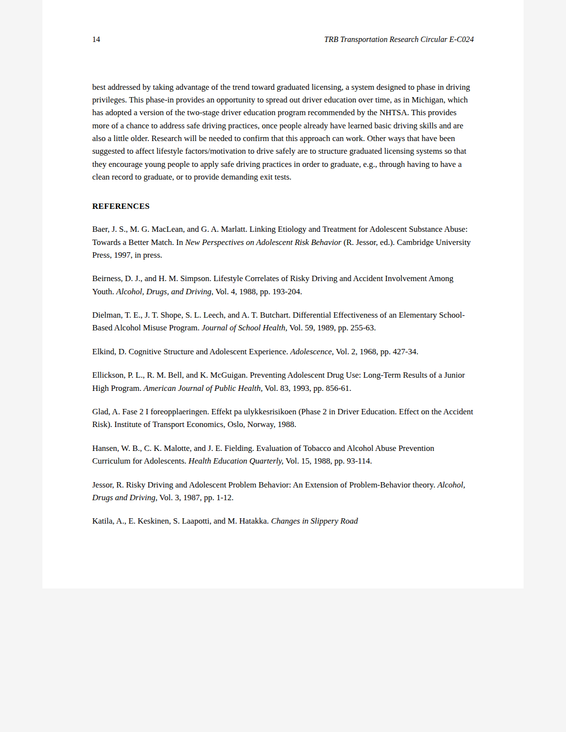14 TRB Transportation Research Circular E-C024
best addressed by taking advantage of the trend toward graduated licensing, a system designed to phase in driving privileges. This phase-in provides an opportunity to spread out driver education over time, as in Michigan, which has adopted a version of the two-stage driver education program recommended by the NHTSA. This provides more of a chance to address safe driving practices, once people already have learned basic driving skills and are also a little older. Research will be needed to confirm that this approach can work. Other ways that have been suggested to affect lifestyle factors/motivation to drive safely are to structure graduated licensing systems so that they encourage young people to apply safe driving practices in order to graduate, e.g., through having to have a clean record to graduate, or to provide demanding exit tests.
REFERENCES
Baer, J. S., M. G. MacLean, and G. A. Marlatt. Linking Etiology and Treatment for Adolescent Substance Abuse: Towards a Better Match. In New Perspectives on Adolescent Risk Behavior (R. Jessor, ed.). Cambridge University Press, 1997, in press.
Beirness, D. J., and H. M. Simpson. Lifestyle Correlates of Risky Driving and Accident Involvement Among Youth. Alcohol, Drugs, and Driving, Vol. 4, 1988, pp. 193-204.
Dielman, T. E., J. T. Shope, S. L. Leech, and A. T. Butchart. Differential Effectiveness of an Elementary School-Based Alcohol Misuse Program. Journal of School Health, Vol. 59, 1989, pp. 255-63.
Elkind, D. Cognitive Structure and Adolescent Experience. Adolescence, Vol. 2, 1968, pp. 427-34.
Ellickson, P. L., R. M. Bell, and K. McGuigan. Preventing Adolescent Drug Use: Long-Term Results of a Junior High Program. American Journal of Public Health, Vol. 83, 1993, pp. 856-61.
Glad, A. Fase 2 I foreopplaeringen. Effekt pa ulykkesrisikoen (Phase 2 in Driver Education. Effect on the Accident Risk). Institute of Transport Economics, Oslo, Norway, 1988.
Hansen, W. B., C. K. Malotte, and J. E. Fielding. Evaluation of Tobacco and Alcohol Abuse Prevention Curriculum for Adolescents. Health Education Quarterly, Vol. 15, 1988, pp. 93-114.
Jessor, R. Risky Driving and Adolescent Problem Behavior: An Extension of Problem-Behavior theory. Alcohol, Drugs and Driving, Vol. 3, 1987, pp. 1-12.
Katila, A., E. Keskinen, S. Laapotti, and M. Hatakka. Changes in Slippery Road